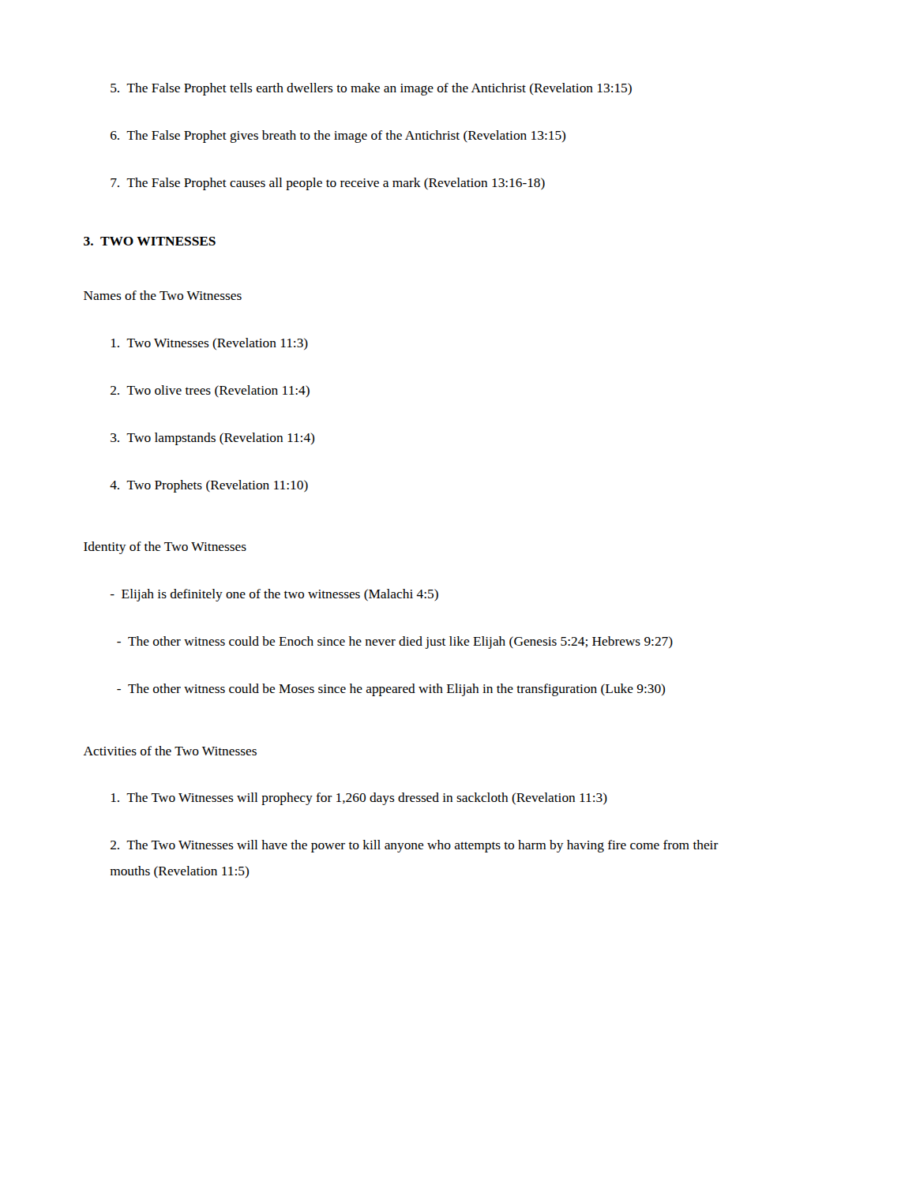5. The False Prophet tells earth dwellers to make an image of the Antichrist (Revelation 13:15)
6. The False Prophet gives breath to the image of the Antichrist (Revelation 13:15)
7. The False Prophet causes all people to receive a mark (Revelation 13:16-18)
3. TWO WITNESSES
Names of the Two Witnesses
1. Two Witnesses (Revelation 11:3)
2. Two olive trees (Revelation 11:4)
3. Two lampstands (Revelation 11:4)
4. Two Prophets (Revelation 11:10)
Identity of the Two Witnesses
- Elijah is definitely one of the two witnesses (Malachi 4:5)
- The other witness could be Enoch since he never died just like Elijah (Genesis 5:24; Hebrews 9:27)
- The other witness could be Moses since he appeared with Elijah in the transfiguration (Luke 9:30)
Activities of the Two Witnesses
1. The Two Witnesses will prophecy for 1,260 days dressed in sackcloth (Revelation 11:3)
2. The Two Witnesses will have the power to kill anyone who attempts to harm by having fire come from their mouths (Revelation 11:5)